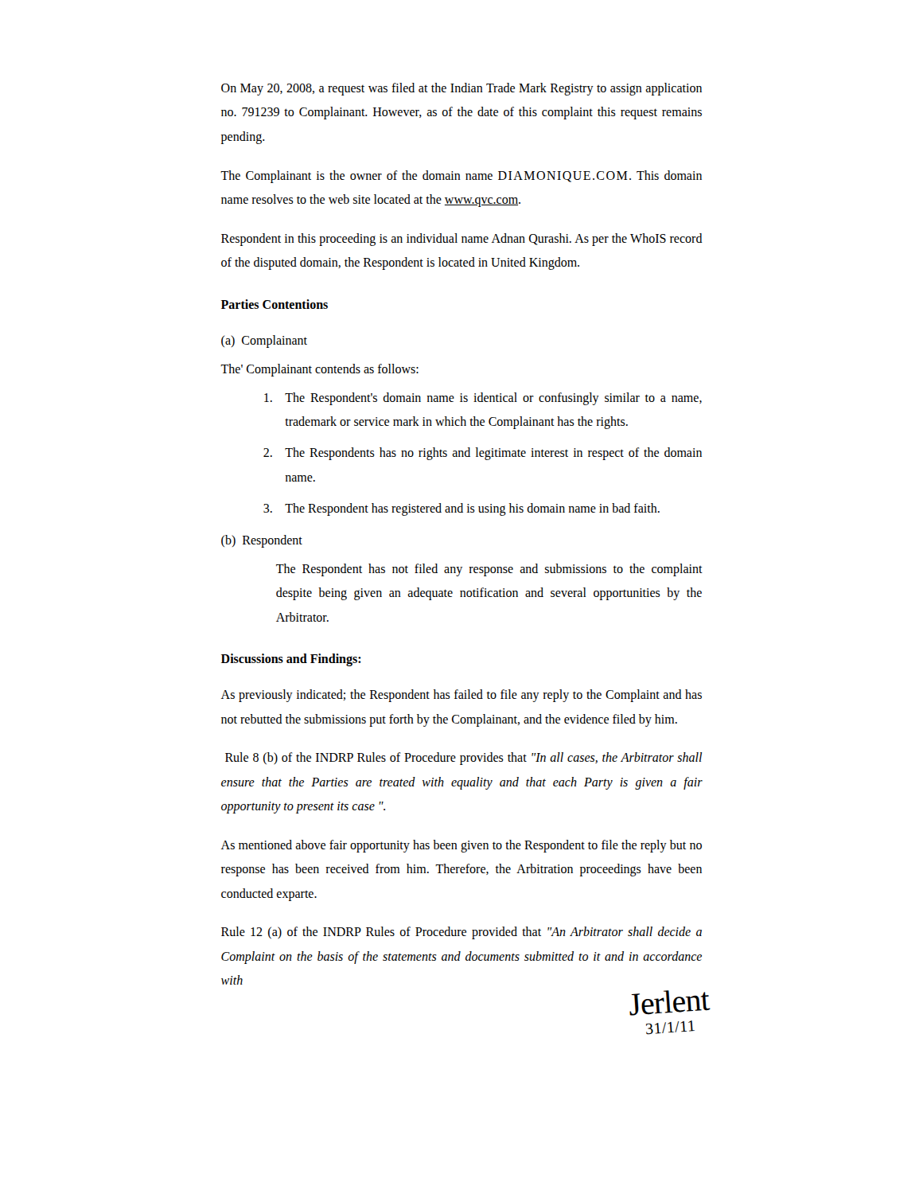On May 20, 2008, a request was filed at the Indian Trade Mark Registry to assign application no. 791239 to Complainant. However, as of the date of this complaint this request remains pending.
The Complainant is the owner of the domain name DIAMONIQUE.COM. This domain name resolves to the web site located at the www.qvc.com.
Respondent in this proceeding is an individual name Adnan Qurashi. As per the WhoIS record of the disputed domain, the Respondent is located in United Kingdom.
Parties Contentions
(a) Complainant
The' Complainant contends as follows:
The Respondent's domain name is identical or confusingly similar to a name, trademark or service mark in which the Complainant has the rights.
The Respondents has no rights and legitimate interest in respect of the domain name.
The Respondent has registered and is using his domain name in bad faith.
(b) Respondent
The Respondent has not filed any response and submissions to the complaint despite being given an adequate notification and several opportunities by the Arbitrator.
Discussions and Findings:
As previously indicated; the Respondent has failed to file any reply to the Complaint and has not rebutted the submissions put forth by the Complainant, and the evidence filed by him.
Rule 8 (b) of the INDRP Rules of Procedure provides that "In all cases, the Arbitrator shall ensure that the Parties are treated with equality and that each Party is given a fair opportunity to present its case ".
As mentioned above fair opportunity has been given to the Respondent to file the reply but no response has been received from him. Therefore, the Arbitration proceedings have been conducted exparte.
Rule 12 (a) of the INDRP Rules of Procedure provided that "An Arbitrator shall decide a Complaint on the basis of the statements and documents submitted to it and in accordance with
Jerlent
31/1/11